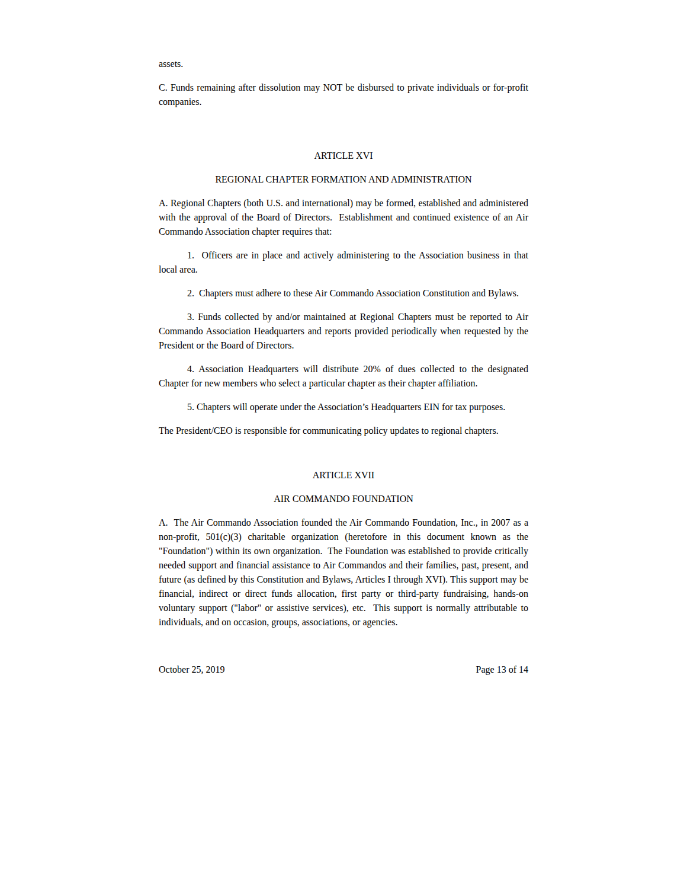assets.
C. Funds remaining after dissolution may NOT be disbursed to private individuals or for-profit companies.
ARTICLE XVI
REGIONAL CHAPTER FORMATION AND ADMINISTRATION
A. Regional Chapters (both U.S. and international) may be formed, established and administered with the approval of the Board of Directors. Establishment and continued existence of an Air Commando Association chapter requires that:
1. Officers are in place and actively administering to the Association business in that local area.
2. Chapters must adhere to these Air Commando Association Constitution and Bylaws.
3. Funds collected by and/or maintained at Regional Chapters must be reported to Air Commando Association Headquarters and reports provided periodically when requested by the President or the Board of Directors.
4. Association Headquarters will distribute 20% of dues collected to the designated Chapter for new members who select a particular chapter as their chapter affiliation.
5. Chapters will operate under the Association’s Headquarters EIN for tax purposes.
The President/CEO is responsible for communicating policy updates to regional chapters.
ARTICLE XVII
AIR COMMANDO FOUNDATION
A. The Air Commando Association founded the Air Commando Foundation, Inc., in 2007 as a non-profit, 501(c)(3) charitable organization (heretofore in this document known as the "Foundation") within its own organization. The Foundation was established to provide critically needed support and financial assistance to Air Commandos and their families, past, present, and future (as defined by this Constitution and Bylaws, Articles I through XVI). This support may be financial, indirect or direct funds allocation, first party or third-party fundraising, hands-on voluntary support ("labor" or assistive services), etc. This support is normally attributable to individuals, and on occasion, groups, associations, or agencies.
October 25, 2019 Page 13 of 14